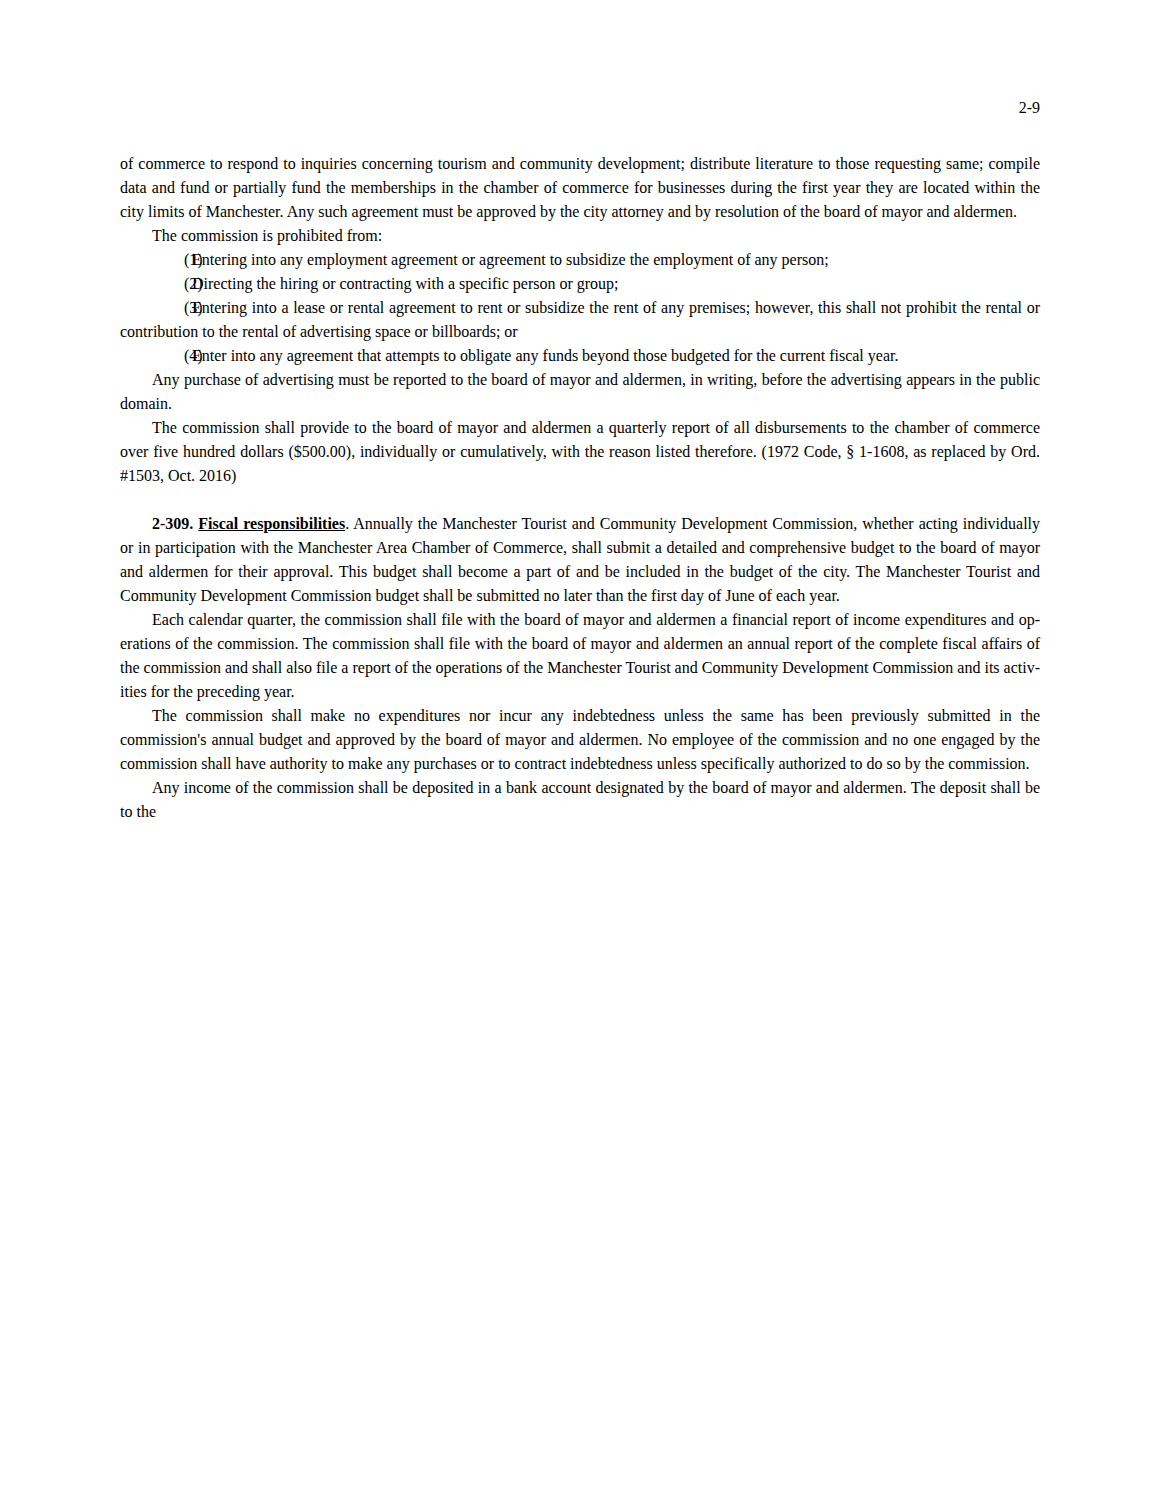2-9
of commerce to respond to inquiries concerning tourism and community development; distribute literature to those requesting same; compile data and fund or partially fund the memberships in the chamber of commerce for businesses during the first year they are located within the city limits of Manchester. Any such agreement must be approved by the city attorney and by resolution of the board of mayor and aldermen.
The commission is prohibited from:
(1) Entering into any employment agreement or agreement to subsidize the employment of any person;
(2) Directing the hiring or contracting with a specific person or group;
(3) Entering into a lease or rental agreement to rent or subsidize the rent of any premises; however, this shall not prohibit the rental or contribution to the rental of advertising space or billboards; or
(4) Enter into any agreement that attempts to obligate any funds beyond those budgeted for the current fiscal year.
Any purchase of advertising must be reported to the board of mayor and aldermen, in writing, before the advertising appears in the public domain.
The commission shall provide to the board of mayor and aldermen a quarterly report of all disbursements to the chamber of commerce over five hundred dollars ($500.00), individually or cumulatively, with the reason listed therefore. (1972 Code, § 1-1608, as replaced by Ord. #1503, Oct. 2016)
2-309. Fiscal responsibilities. Annually the Manchester Tourist and Community Development Commission, whether acting individually or in participation with the Manchester Area Chamber of Commerce, shall submit a detailed and comprehensive budget to the board of mayor and aldermen for their approval. This budget shall become a part of and be included in the budget of the city. The Manchester Tourist and Community Development Commission budget shall be submitted no later than the first day of June of each year.
Each calendar quarter, the commission shall file with the board of mayor and aldermen a financial report of income expenditures and operations of the commission. The commission shall file with the board of mayor and aldermen an annual report of the complete fiscal affairs of the commission and shall also file a report of the operations of the Manchester Tourist and Community Development Commission and its activities for the preceding year.
The commission shall make no expenditures nor incur any indebtedness unless the same has been previously submitted in the commission's annual budget and approved by the board of mayor and aldermen. No employee of the commission and no one engaged by the commission shall have authority to make any purchases or to contract indebtedness unless specifically authorized to do so by the commission.
Any income of the commission shall be deposited in a bank account designated by the board of mayor and aldermen. The deposit shall be to the